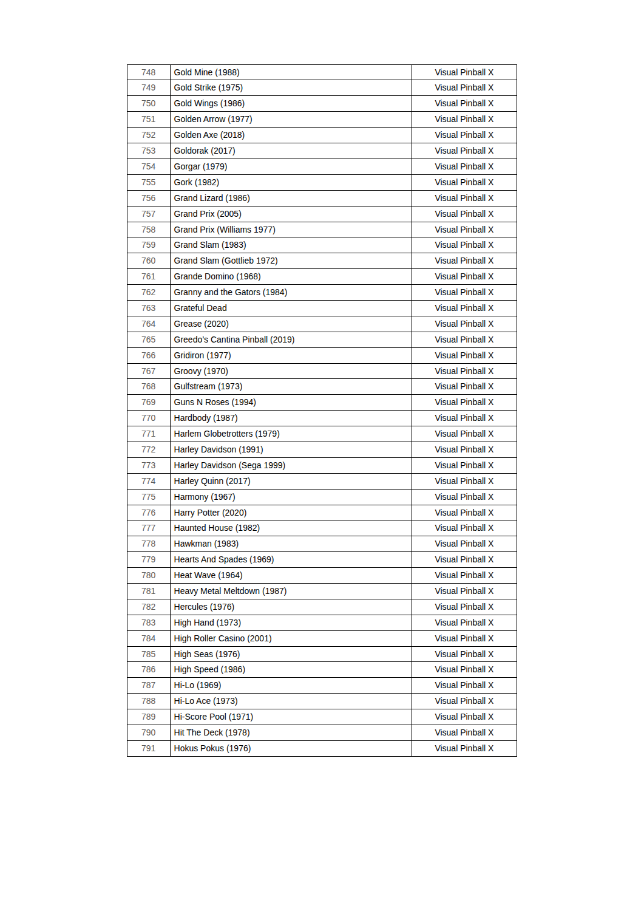| 748 | Gold Mine (1988) | Visual Pinball X |
| 749 | Gold Strike (1975) | Visual Pinball X |
| 750 | Gold Wings (1986) | Visual Pinball X |
| 751 | Golden Arrow (1977) | Visual Pinball X |
| 752 | Golden Axe (2018) | Visual Pinball X |
| 753 | Goldorak (2017) | Visual Pinball X |
| 754 | Gorgar (1979) | Visual Pinball X |
| 755 | Gork (1982) | Visual Pinball X |
| 756 | Grand Lizard (1986) | Visual Pinball X |
| 757 | Grand Prix (2005) | Visual Pinball X |
| 758 | Grand Prix (Williams 1977) | Visual Pinball X |
| 759 | Grand Slam (1983) | Visual Pinball X |
| 760 | Grand Slam (Gottlieb 1972) | Visual Pinball X |
| 761 | Grande Domino (1968) | Visual Pinball X |
| 762 | Granny and the Gators (1984) | Visual Pinball X |
| 763 | Grateful Dead | Visual Pinball X |
| 764 | Grease (2020) | Visual Pinball X |
| 765 | Greedo’s Cantina Pinball (2019) | Visual Pinball X |
| 766 | Gridiron (1977) | Visual Pinball X |
| 767 | Groovy (1970) | Visual Pinball X |
| 768 | Gulfstream (1973) | Visual Pinball X |
| 769 | Guns N Roses (1994) | Visual Pinball X |
| 770 | Hardbody (1987) | Visual Pinball X |
| 771 | Harlem Globetrotters (1979) | Visual Pinball X |
| 772 | Harley Davidson (1991) | Visual Pinball X |
| 773 | Harley Davidson (Sega 1999) | Visual Pinball X |
| 774 | Harley Quinn (2017) | Visual Pinball X |
| 775 | Harmony (1967) | Visual Pinball X |
| 776 | Harry Potter (2020) | Visual Pinball X |
| 777 | Haunted House (1982) | Visual Pinball X |
| 778 | Hawkman (1983) | Visual Pinball X |
| 779 | Hearts And Spades (1969) | Visual Pinball X |
| 780 | Heat Wave (1964) | Visual Pinball X |
| 781 | Heavy Metal Meltdown (1987) | Visual Pinball X |
| 782 | Hercules (1976) | Visual Pinball X |
| 783 | High Hand (1973) | Visual Pinball X |
| 784 | High Roller Casino (2001) | Visual Pinball X |
| 785 | High Seas (1976) | Visual Pinball X |
| 786 | High Speed (1986) | Visual Pinball X |
| 787 | Hi-Lo (1969) | Visual Pinball X |
| 788 | Hi-Lo Ace (1973) | Visual Pinball X |
| 789 | Hi-Score Pool (1971) | Visual Pinball X |
| 790 | Hit The Deck (1978) | Visual Pinball X |
| 791 | Hokus Pokus (1976) | Visual Pinball X |